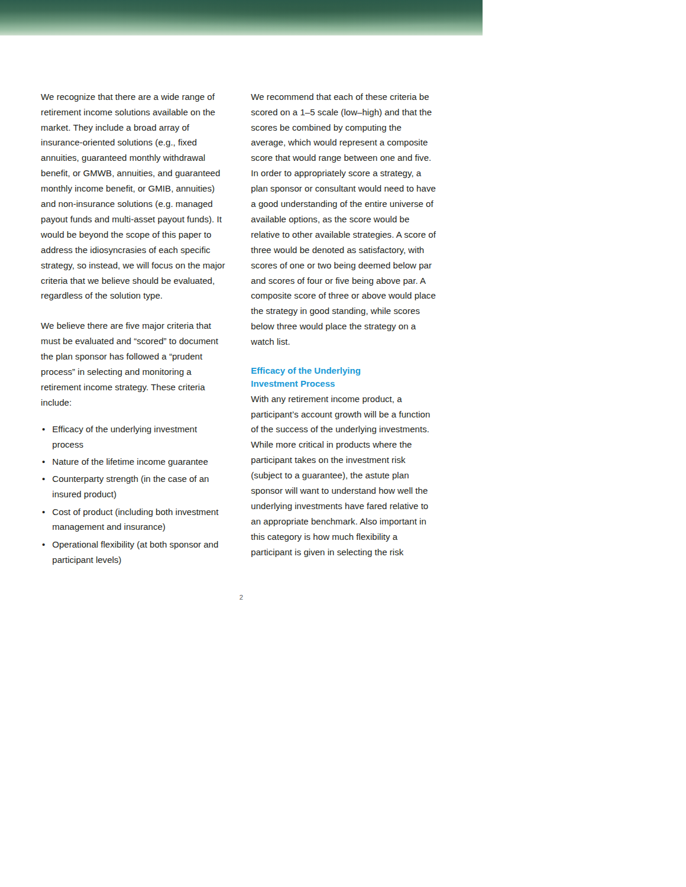We recognize that there are a wide range of retirement income solutions available on the market. They include a broad array of insurance-oriented solutions (e.g., fixed annuities, guaranteed monthly withdrawal benefit, or GMWB, annuities, and guaranteed monthly income benefit, or GMIB, annuities) and non-insurance solutions (e.g. managed payout funds and multi-asset payout funds). It would be beyond the scope of this paper to address the idiosyncrasies of each specific strategy, so instead, we will focus on the major criteria that we believe should be evaluated, regardless of the solution type.
We believe there are five major criteria that must be evaluated and “scored” to document the plan sponsor has followed a “prudent process” in selecting and monitoring a retirement income strategy. These criteria include:
Efficacy of the underlying investment process
Nature of the lifetime income guarantee
Counterparty strength (in the case of an insured product)
Cost of product (including both investment management and insurance)
Operational flexibility (at both sponsor and participant levels)
We recommend that each of these criteria be scored on a 1–5 scale (low–high) and that the scores be combined by computing the average, which would represent a composite score that would range between one and five. In order to appropriately score a strategy, a plan sponsor or consultant would need to have a good understanding of the entire universe of available options, as the score would be relative to other available strategies. A score of three would be denoted as satisfactory, with scores of one or two being deemed below par and scores of four or five being above par. A composite score of three or above would place the strategy in good standing, while scores below three would place the strategy on a watch list.
Efficacy of the Underlying
Investment Process
With any retirement income product, a participant’s account growth will be a function of the success of the underlying investments. While more critical in products where the participant takes on the investment risk (subject to a guarantee), the astute plan sponsor will want to understand how well the underlying investments have fared relative to an appropriate benchmark. Also important in this category is how much flexibility a participant is given in selecting the risk
2